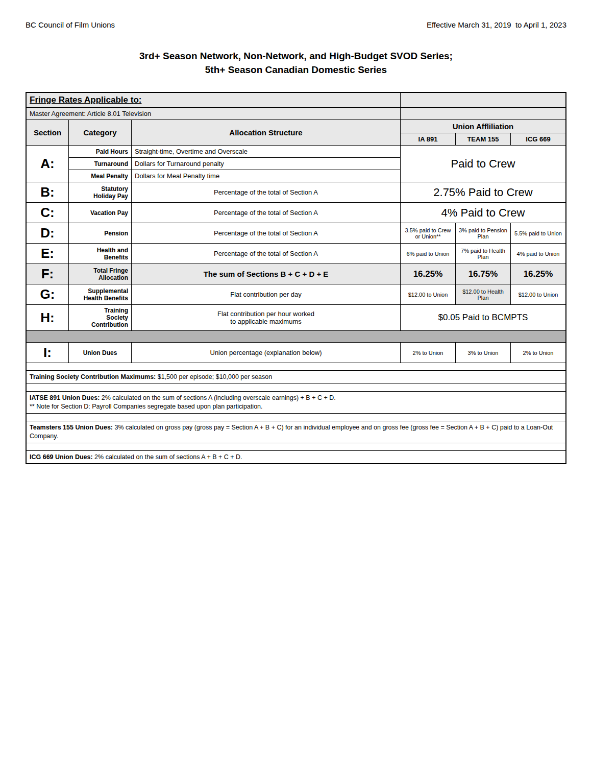BC Council of Film Unions
Effective March 31, 2019 to April 1, 2023
3rd+ Season Network, Non-Network, and High-Budget SVOD Series;
5th+ Season Canadian Domestic Series
| Fringe Rates Applicable to: | |
| Master Agreement: Article 8.01 Television | |
| Section | Category | Allocation Structure | Union Affliliation |
| IA 891 | TEAM 155 | ICG 669 |
| A: | Paid Hours | Straight-time, Overtime and Overscale | Paid to Crew |
| Turnaround | Dollars for Turnaround penalty |
| Meal Penalty | Dollars for Meal Penalty time |
| B: | Statutory Holiday Pay | Percentage of the total of Section A | 2.75% Paid to Crew |
| C: | Vacation Pay | Percentage of the total of Section A | 4% Paid to Crew |
| D: | Pension | Percentage of the total of Section A | 3.5% paid to Crew or Union** | 3% paid to Pension Plan | 5.5% paid to Union |
| E: | Health and Benefits | Percentage of the total of Section A | 6% paid to Union | 7% paid to Health Plan | 4% paid to Union |
| F: | Total Fringe Allocation | The sum of Sections B + C + D + E | 16.25% | 16.75% | 16.25% |
| G: | Supplemental Health Benefits | Flat contribution per day | $12.00 to Union | $12.00 to Health Plan | $12.00 to Union |
| H: | Training Society Contribution | Flat contribution per hour worked to applicable maximums | $0.05 Paid to BCMPTS |
| I: | Union Dues | Union percentage (explanation below) | 2% to Union | 3% to Union | 2% to Union |
| Training Society Contribution Maximums: $1,500 per episode; $10,000 per season |
| IATSE 891 Union Dues: 2% calculated on the sum of sections A (including overscale earnings) + B + C + D. ** Note for Section D: Payroll Companies segregate based upon plan participation. |
| Teamsters 155 Union Dues: 3% calculated on gross pay (gross pay = Section A + B + C) for an individual employee and on gross fee (gross fee = Section A + B + C) paid to a Loan-Out Company. |
| ICG 669 Union Dues: 2% calculated on the sum of sections A + B + C + D. |